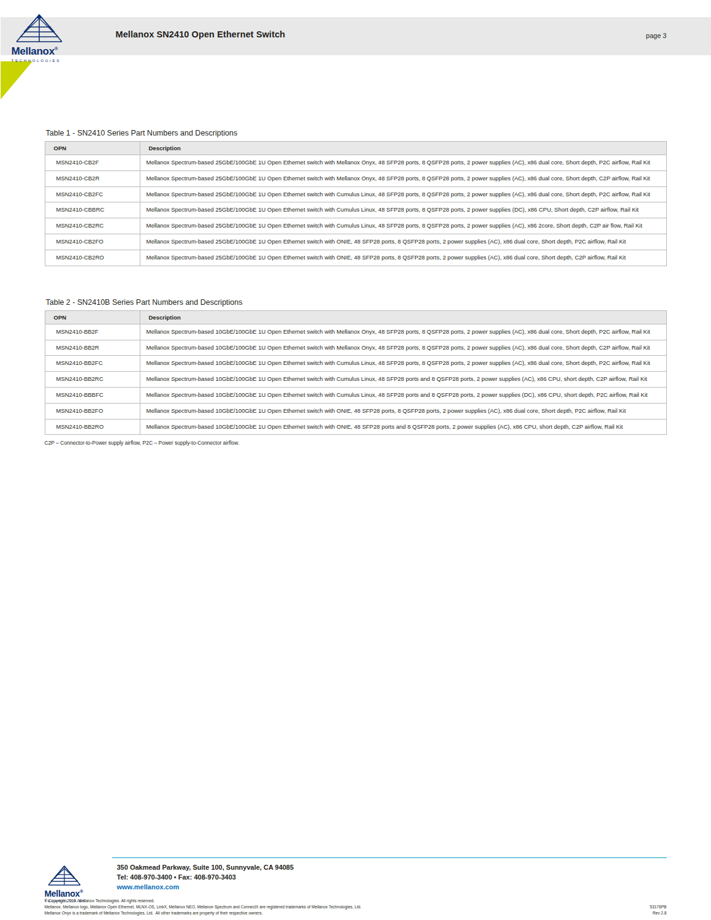Mellanox SN2410 Open Ethernet Switch
page 3
Mellanox®
TECHNOLOGIES
Table 1 - SN2410 Series Part Numbers and Descriptions
| OPN | Description |
| --- | --- |
| MSN2410-CB2F | Mellanox Spectrum-based 25GbE/100GbE 1U Open Ethernet switch with Mellanox Onyx, 48 SFP28 ports, 8 QSFP28 ports, 2 power supplies (AC), x86 dual core, Short depth, P2C airflow, Rail Kit |
| MSN2410-CB2R | Mellanox Spectrum-based 25GbE/100GbE 1U Open Ethernet switch with Mellanox Onyx, 48 SFP28 ports, 8 QSFP28 ports, 2 power supplies (AC), x86 dual core, Short depth, C2P airflow, Rail Kit |
| MSN2410-CB2FC | Mellanox Spectrum-based 25GbE/100GbE 1U Open Ethernet switch with Cumulus Linux, 48 SFP28 ports, 8 QSFP28 ports, 2 power supplies (AC), x86 dual core, Short depth, P2C airflow, Rail Kit |
| MSN2410-CBBRC | Mellanox Spectrum-based 25GbE/100GbE 1U Open Ethernet switch with Cumulus Linux, 48 SFP28 ports, 8 QSFP28 ports, 2 power supplies (DC), x86 CPU, Short depth, C2P airflow, Rail Kit |
| MSN2410-CB2RC | Mellanox Spectrum-based 25GbE/100GbE 1U Open Ethernet switch with Cumulus Linux, 48 SFP28 ports, 8 QSFP28 ports, 2 power supplies (AC), x86 2core, Short depth, C2P air flow, Rail Kit |
| MSN2410-CB2FO | Mellanox Spectrum-based 25GbE/100GbE 1U Open Ethernet switch with ONIE, 48 SFP28 ports, 8 QSFP28 ports, 2 power supplies (AC), x86 dual core, Short depth, P2C airflow, Rail Kit |
| MSN2410-CB2RO | Mellanox Spectrum-based 25GbE/100GbE 1U Open Ethernet switch with ONIE, 48 SFP28 ports, 8 QSFP28 ports, 2 power supplies (AC), x86 dual core, Short depth, C2P airflow, Rail Kit |
Table 2 - SN2410B Series Part Numbers and Descriptions
| OPN | Description |
| --- | --- |
| MSN2410-BB2F | Mellanox Spectrum-based 10GbE/100GbE 1U Open Ethernet switch with Mellanox Onyx, 48 SFP28 ports, 8 QSFP28 ports, 2 power supplies (AC), x86 dual core, Short depth, P2C airflow, Rail Kit |
| MSN2410-BB2R | Mellanox Spectrum-based 10GbE/100GbE 1U Open Ethernet switch with Mellanox Onyx, 48 SFP28 ports, 8 QSFP28 ports, 2 power supplies (AC), x86 dual core, Short depth, C2P airflow, Rail Kit |
| MSN2410-BB2FC | Mellanox Spectrum-based 10GbE/100GbE 1U Open Ethernet switch with Cumulus Linux, 48 SFP28 ports, 8 QSFP28 ports, 2 power supplies (AC), x86 dual core, Short depth, P2C airflow, Rail Kit |
| MSN2410-BB2RC | Mellanox Spectrum-based 10GbE/100GbE 1U Open Ethernet switch with Cumulus Linux, 48 SFP28 ports and 8 QSFP28 ports, 2 power supplies (AC), x86 CPU, short depth, C2P airflow, Rail Kit |
| MSN2410-BBBFC | Mellanox Spectrum-based 10GbE/100GbE 1U Open Ethernet switch with Cumulus Linux, 48 SFP28 ports and 8 QSFP28 ports, 2 power supplies (DC), x86 CPU, short depth, P2C airflow, Rail Kit |
| MSN2410-BB2FO | Mellanox Spectrum-based 10GbE/100GbE 1U Open Ethernet switch with ONIE, 48 SFP28 ports, 8 QSFP28 ports, 2 power supplies (AC), x86 dual core, Short depth, P2C airflow, Rail Kit |
| MSN2410-BB2RO | Mellanox Spectrum-based 10GbE/100GbE 1U Open Ethernet switch with ONIE, 48 SFP28 ports and 8 QSFP28 ports, 2 power supplies (AC), x86 CPU, short depth, C2P airflow, Rail Kit |
C2P – Connector-to-Power supply airflow, P2C – Power supply-to-Connector airflow.
Mellanox®
TECHNOLOGIES
350 Oakmead Parkway, Suite 100, Sunnyvale, CA 94085
Tel: 408-970-3400 • Fax: 408-970-3403
www.mellanox.com
© Copyright 2019. Mellanox Technologies. All rights reserved.
Mellanox, Mellanox logo, Mellanox Open Ethernet, MLNX-OS, LinkX, Mellanox NEO, Mellanox Spectrum and ConnectX are registered trademarks of Mellanox Technologies, Ltd.
Mellanox Onyx is a trademark of Mellanox Technologies, Ltd. All other trademarks are property of their respective owners.
53176PB
Rev 2.8